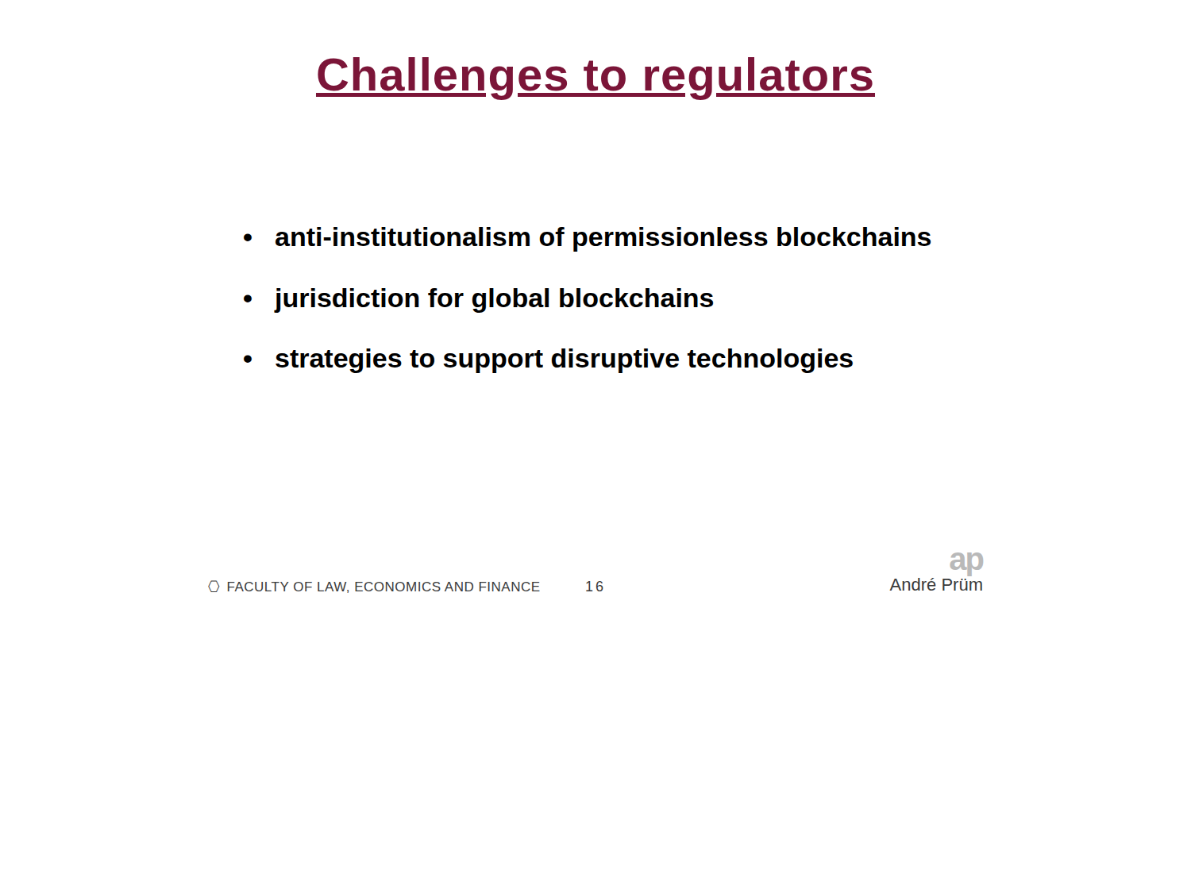Challenges to regulators
anti-institutionalism of permissionless blockchains
jurisdiction for global blockchains
strategies to support disruptive technologies
⎔FACULTY OF LAW, ECONOMICS AND FINANCE
16
ap
André Prüm